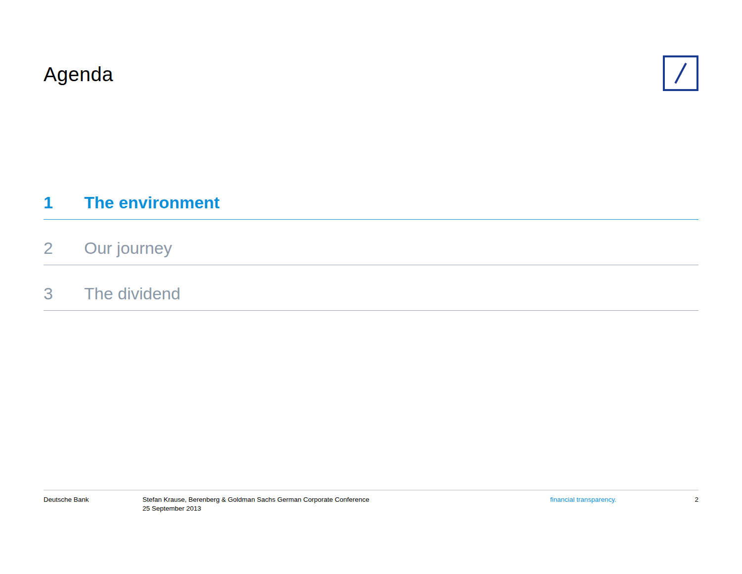Agenda
1
The environment
2
Our journey
3
The dividend
Deutsche Bank
Stefan Krause, Berenberg & Goldman Sachs German Corporate Conference
25 September 2013
financial transparency.
2